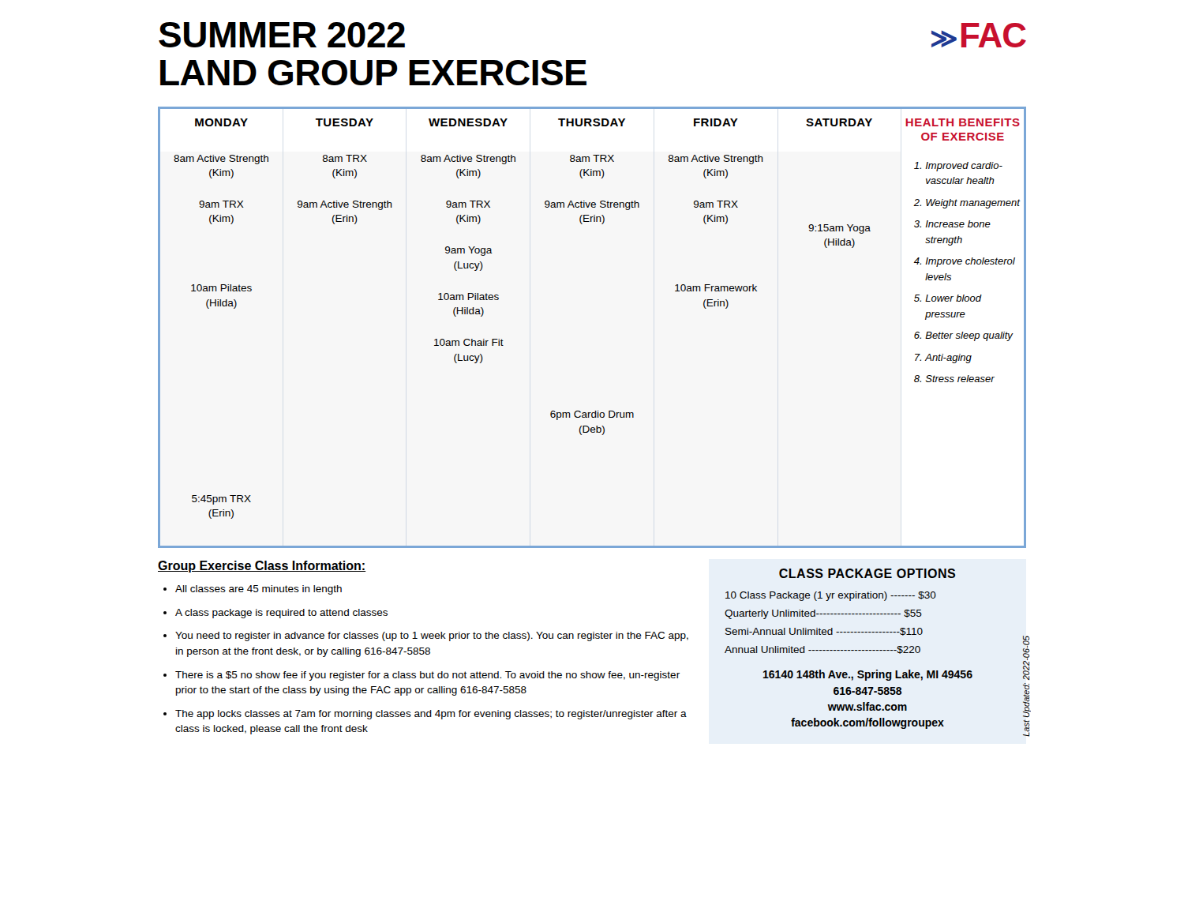Summer 2022
Land Group Exercise
≫FAC
| MONDAY | TUESDAY | WEDNESDAY | THURSDAY | FRIDAY | SATURDAY | HEALTH BENEFITS OF EXERCISE |
| --- | --- | --- | --- | --- | --- | --- |
| 8am Active Strength (Kim) 9am TRX (Kim) 10am Pilates (Hilda) 5:45pm TRX (Erin) | 8am TRX (Kim) 9am Active Strength (Erin) | 8am Active Strength (Kim) 9am TRX (Kim) 9am Yoga (Lucy) 10am Pilates (Hilda) 10am Chair Fit (Lucy) | 8am TRX (Kim) 9am Active Strength (Erin) 6pm Cardio Drum (Deb) | 8am Active Strength (Kim) 9am TRX (Kim) 10am Framework (Erin) | 9:15am Yoga (Hilda) | Improved cardio-vascular health Weight management Increase bone strength Improve cholesterol levels Lower blood pressure Better sleep quality Anti-aging Stress releaser |
Group Exercise Class Information:
All classes are 45 minutes in length
A class package is required to attend classes
You need to register in advance for classes (up to 1 week prior to the class). You can register in the FAC app, in person at the front desk, or by calling 616-847-5858
There is a $5 no show fee if you register for a class but do not attend. To avoid the no show fee, un-register prior to the start of the class by using the FAC app or calling 616-847-5858
The app locks classes at 7am for morning classes and 4pm for evening classes; to register/unregister after a class is locked, please call the front desk
CLASS PACKAGE OPTIONS
10 Class Package (1 yr expiration) ------- $30
Quarterly Unlimited------------------------ $55
Semi-Annual Unlimited ------------------$110
Annual Unlimited -------------------------$220
16140 148th Ave., Spring Lake, MI 49456
616-847-5858
www.slfac.com
facebook.com/followgroupex
Last Updated: 2022-06-05